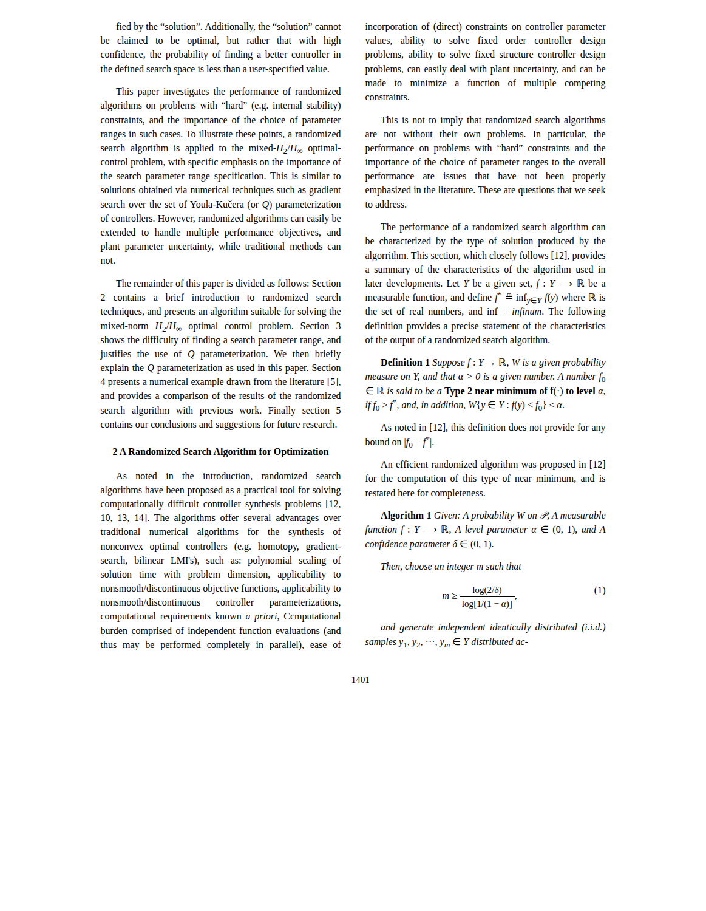fied by the “solution”. Additionally, the “solution” cannot be claimed to be optimal, but rather that with high confidence, the probability of finding a better controller in the defined search space is less than a user-specified value.
This paper investigates the performance of randomized algorithms on problems with “hard” (e.g. internal stability) constraints, and the importance of the choice of parameter ranges in such cases. To illustrate these points, a randomized search algorithm is applied to the mixed-H2/H∞ optimal-control problem, with specific emphasis on the importance of the search parameter range specification. This is similar to solutions obtained via numerical techniques such as gradient search over the set of Youla-Kučera (or Q) parameterization of controllers. However, randomized algorithms can easily be extended to handle multiple performance objectives, and plant parameter uncertainty, while traditional methods can not.
The remainder of this paper is divided as follows: Section 2 contains a brief introduction to randomized search techniques, and presents an algorithm suitable for solving the mixed-norm H2/H∞ optimal control problem. Section 3 shows the difficulty of finding a search parameter range, and justifies the use of Q parameterization. We then briefly explain the Q parameterization as used in this paper. Section 4 presents a numerical example drawn from the literature [5], and provides a comparison of the results of the randomized search algorithm with previous work. Finally section 5 contains our conclusions and suggestions for future research.
2 A Randomized Search Algorithm for Optimization
As noted in the introduction, randomized search algorithms have been proposed as a practical tool for solving computationally difficult controller synthesis problems [12, 10, 13, 14]. The algorithms offer several advantages over traditional numerical algorithms for the synthesis of nonconvex optimal controllers (e.g. homotopy, gradient-search, bilinear LMI's), such as: polynomial scaling of solution time with problem dimension, applicability to nonsmooth/discontinuous objective functions, applicability to nonsmooth/discontinuous controller parameterizations, computational requirements known a priori, Ccmputational burden comprised of independent function evaluations (and thus may be performed completely in parallel), ease of incorporation of (direct) constraints on controller parameter values, ability to solve fixed order controller design problems, ability to solve fixed structure controller design problems, can easily deal with plant uncertainty, and can be made to minimize a function of multiple competing constraints.
This is not to imply that randomized search algorithms are not without their own problems. In particular, the performance on problems with “hard” constraints and the importance of the choice of parameter ranges to the overall performance are issues that have not been properly emphasized in the literature. These are questions that we seek to address.
The performance of a randomized search algorithm can be characterized by the type of solution produced by the algorrithm. This section, which closely follows [12], provides a summary of the characteristics of the algorithm used in later developments. Let Y be a given set, f : Y ⟶ ℝ be a measurable function, and define f* ≞ infy∈Y f(y) where ℝ is the set of real numbers, and inf = infinum. The following definition provides a precise statement of the characteristics of the output of a randomized search algorithm.
Definition 1 Suppose f : Y → ℝ, W is a given probability measure on Y, and that α > 0 is a given number. A number f0 ∈ ℝ is said to be a Type 2 near minimum of f(·) to level α, if f0 ≥ f*, and, in addition, W{y ∈ Y : f(y) < f0} ≤ α.
As noted in [12], this definition does not provide for any bound on |f0 − f*|.
An efficient randomized algorithm was proposed in [12] for the computation of this type of near minimum, and is restated here for completeness.
Algorithm 1 Given: A probability W on 𝒫, A measurable function f : Y ⟶ ℝ, A level parameter α ∈ (0, 1), and A confidence parameter δ ∈ (0, 1).
Then, choose an integer m such that
m ≥ log(2/δ) log[1/(1 − α)], (1)
and generate independent identically distributed (i.i.d.) samples y1, y2, ···, ym ∈ Y distributed ac-
1401